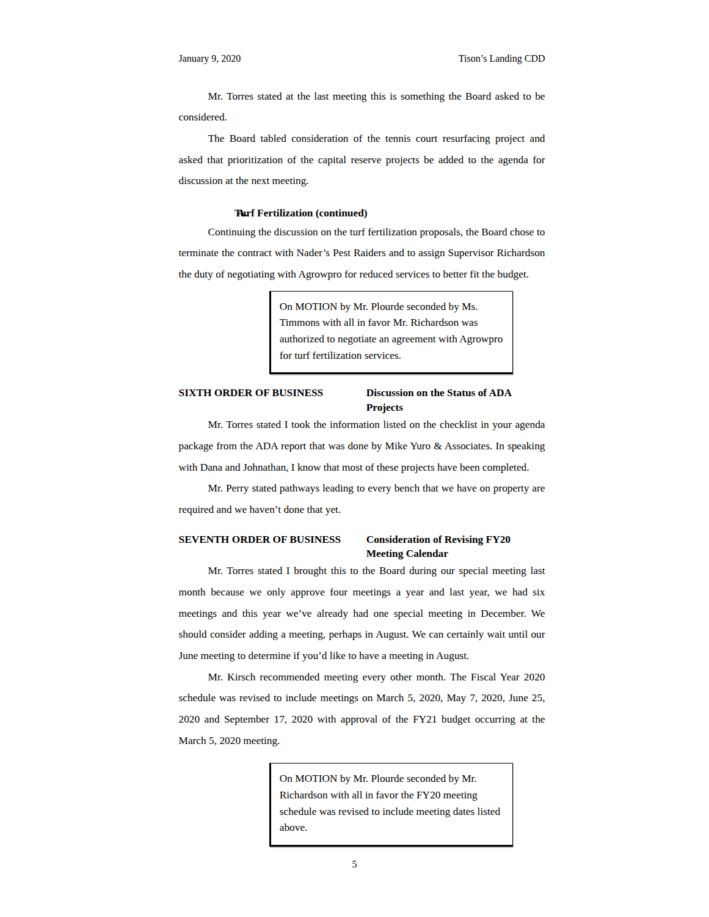January 9, 2020
Tison’s Landing CDD
Mr. Torres stated at the last meeting this is something the Board asked to be considered.
The Board tabled consideration of the tennis court resurfacing project and asked that prioritization of the capital reserve projects be added to the agenda for discussion at the next meeting.
A. Turf Fertilization (continued)
Continuing the discussion on the turf fertilization proposals, the Board chose to terminate the contract with Nader’s Pest Raiders and to assign Supervisor Richardson the duty of negotiating with Agrowpro for reduced services to better fit the budget.
On MOTION by Mr. Plourde seconded by Ms. Timmons with all in favor Mr. Richardson was authorized to negotiate an agreement with Agrowpro for turf fertilization services.
SIXTH ORDER OF BUSINESS Discussion on the Status of ADA Projects
Mr. Torres stated I took the information listed on the checklist in your agenda package from the ADA report that was done by Mike Yuro & Associates. In speaking with Dana and Johnathan, I know that most of these projects have been completed.
Mr. Perry stated pathways leading to every bench that we have on property are required and we haven’t done that yet.
SEVENTH ORDER OF BUSINESS Consideration of Revising FY20 Meeting Calendar
Mr. Torres stated I brought this to the Board during our special meeting last month because we only approve four meetings a year and last year, we had six meetings and this year we’ve already had one special meeting in December. We should consider adding a meeting, perhaps in August. We can certainly wait until our June meeting to determine if you’d like to have a meeting in August.
Mr. Kirsch recommended meeting every other month. The Fiscal Year 2020 schedule was revised to include meetings on March 5, 2020, May 7, 2020, June 25, 2020 and September 17, 2020 with approval of the FY21 budget occurring at the March 5, 2020 meeting.
On MOTION by Mr. Plourde seconded by Mr. Richardson with all in favor the FY20 meeting schedule was revised to include meeting dates listed above.
5